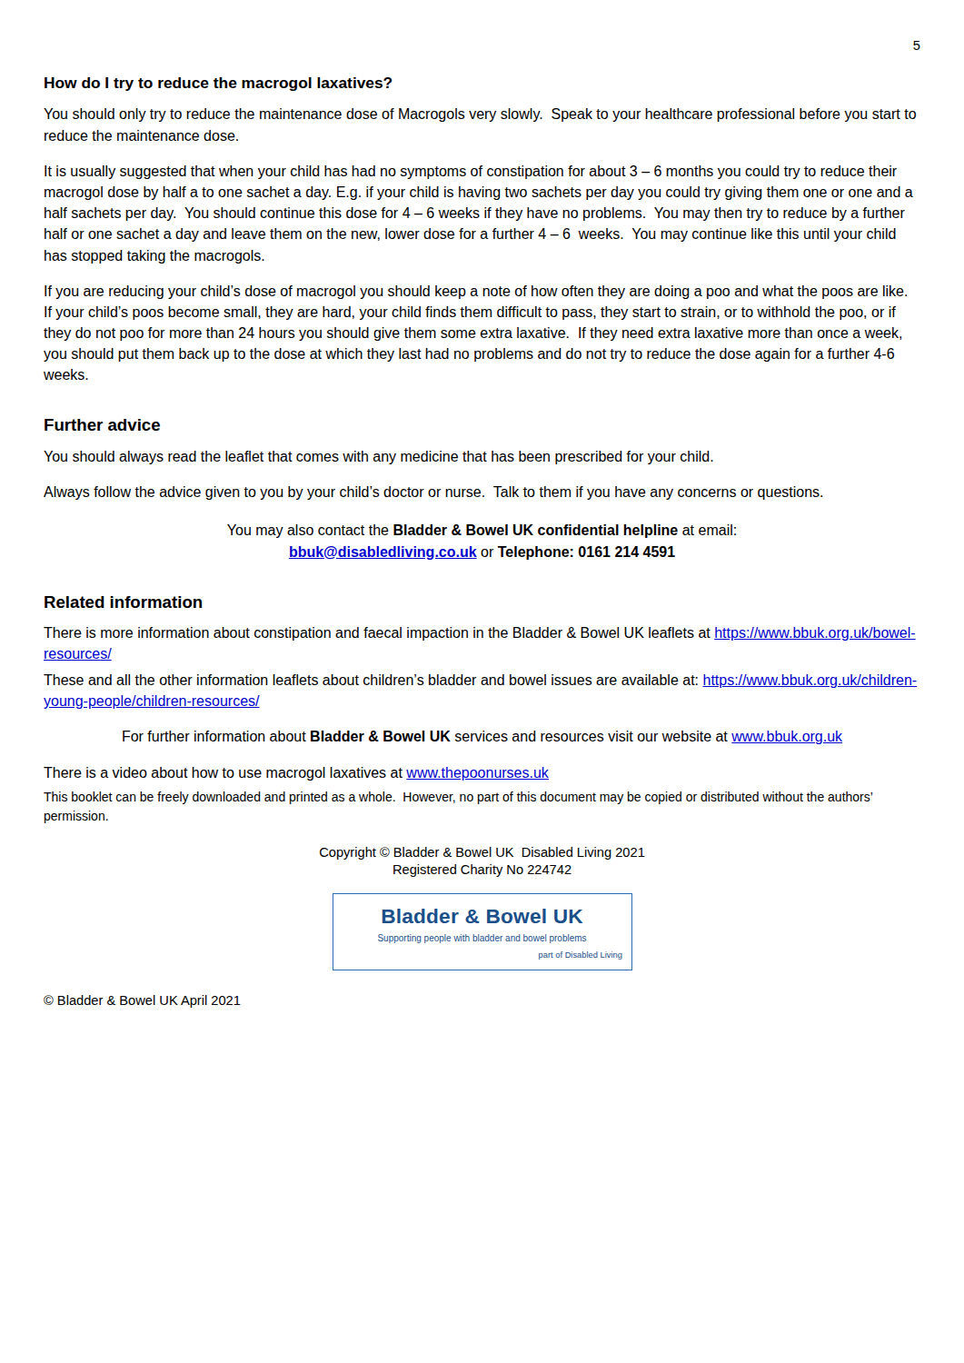5
How do I try to reduce the macrogol laxatives?
You should only try to reduce the maintenance dose of Macrogols very slowly. Speak to your healthcare professional before you start to reduce the maintenance dose.
It is usually suggested that when your child has had no symptoms of constipation for about 3 – 6 months you could try to reduce their macrogol dose by half a to one sachet a day. E.g. if your child is having two sachets per day you could try giving them one or one and a half sachets per day. You should continue this dose for 4 – 6 weeks if they have no problems. You may then try to reduce by a further half or one sachet a day and leave them on the new, lower dose for a further 4 – 6 weeks. You may continue like this until your child has stopped taking the macrogols.
If you are reducing your child’s dose of macrogol you should keep a note of how often they are doing a poo and what the poos are like. If your child’s poos become small, they are hard, your child finds them difficult to pass, they start to strain, or to withhold the poo, or if they do not poo for more than 24 hours you should give them some extra laxative. If they need extra laxative more than once a week, you should put them back up to the dose at which they last had no problems and do not try to reduce the dose again for a further 4-6 weeks.
Further advice
You should always read the leaflet that comes with any medicine that has been prescribed for your child.
Always follow the advice given to you by your child’s doctor or nurse. Talk to them if you have any concerns or questions.
You may also contact the Bladder & Bowel UK confidential helpline at email:
bbuk@disabledliving.co.uk or Telephone: 0161 214 4591
Related information
There is more information about constipation and faecal impaction in the Bladder & Bowel UK leaflets at https://www.bbuk.org.uk/bowel-resources/
These and all the other information leaflets about children’s bladder and bowel issues are available at: https://www.bbuk.org.uk/children-young-people/children-resources/
For further information about Bladder & Bowel UK services and resources visit our website at www.bbuk.org.uk
There is a video about how to use macrogol laxatives at www.thepoonurses.uk
This booklet can be freely downloaded and printed as a whole. However, no part of this document may be copied or distributed without the authors’ permission.
Copyright © Bladder & Bowel UK Disabled Living 2021
Registered Charity No 224742
Bladder & Bowel UK
Supporting people with bladder and bowel problems
part of Disabled Living
© Bladder & Bowel UK April 2021